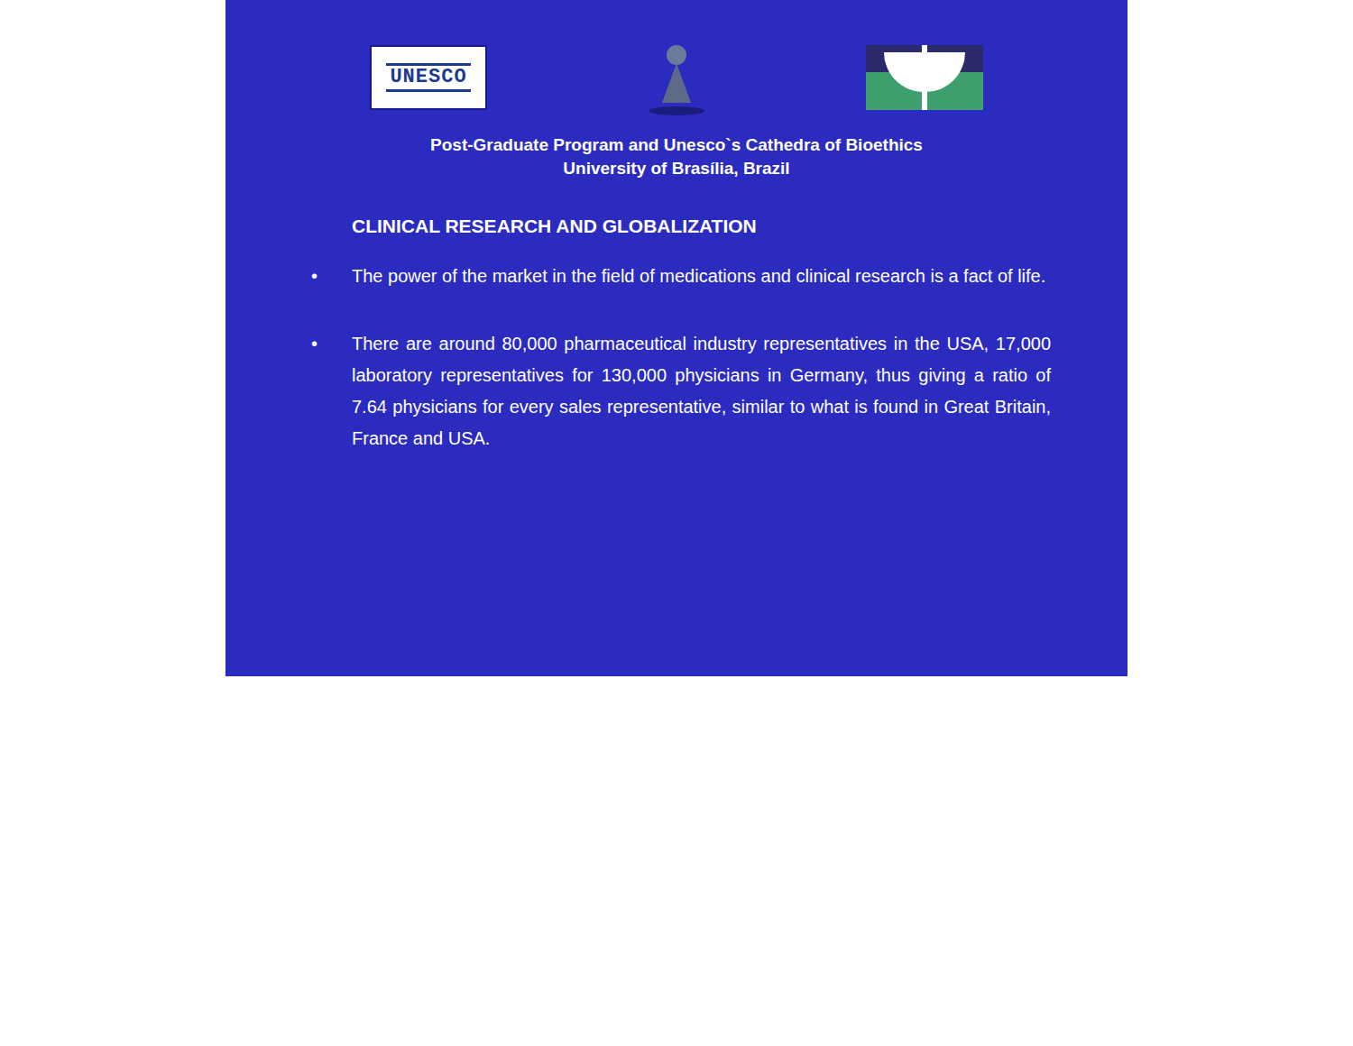UNESCO
Post-Graduate Program and Unesco`s Cathedra of Bioethics
University of Brasília, Brazil
CLINICAL RESEARCH AND GLOBALIZATION
The power of the market in the field of medications and clinical research is a fact of life.
There are around 80,000 pharmaceutical industry representatives in the USA, 17,000 laboratory representatives for 130,000 physicians in Germany, thus giving a ratio of 7.64 physicians for every sales representative, similar to what is found in Great Britain, France and USA.